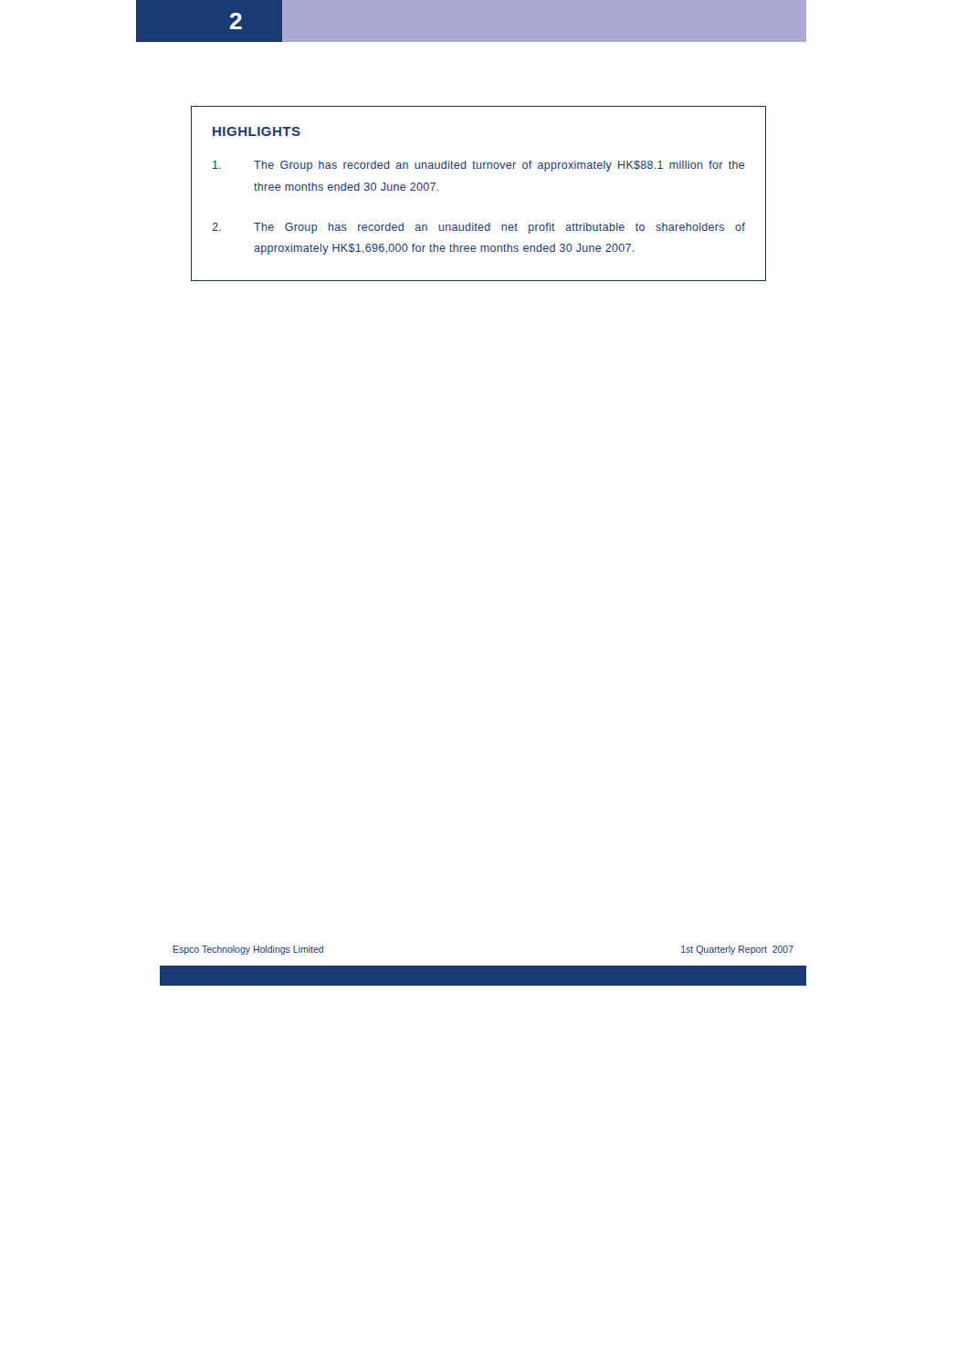2
HIGHLIGHTS
1. The Group has recorded an unaudited turnover of approximately HK$88.1 million for the three months ended 30 June 2007.
2. The Group has recorded an unaudited net profit attributable to shareholders of approximately HK$1,696,000 for the three months ended 30 June 2007.
Espco Technology Holdings Limited 1st Quarterly Report 2007